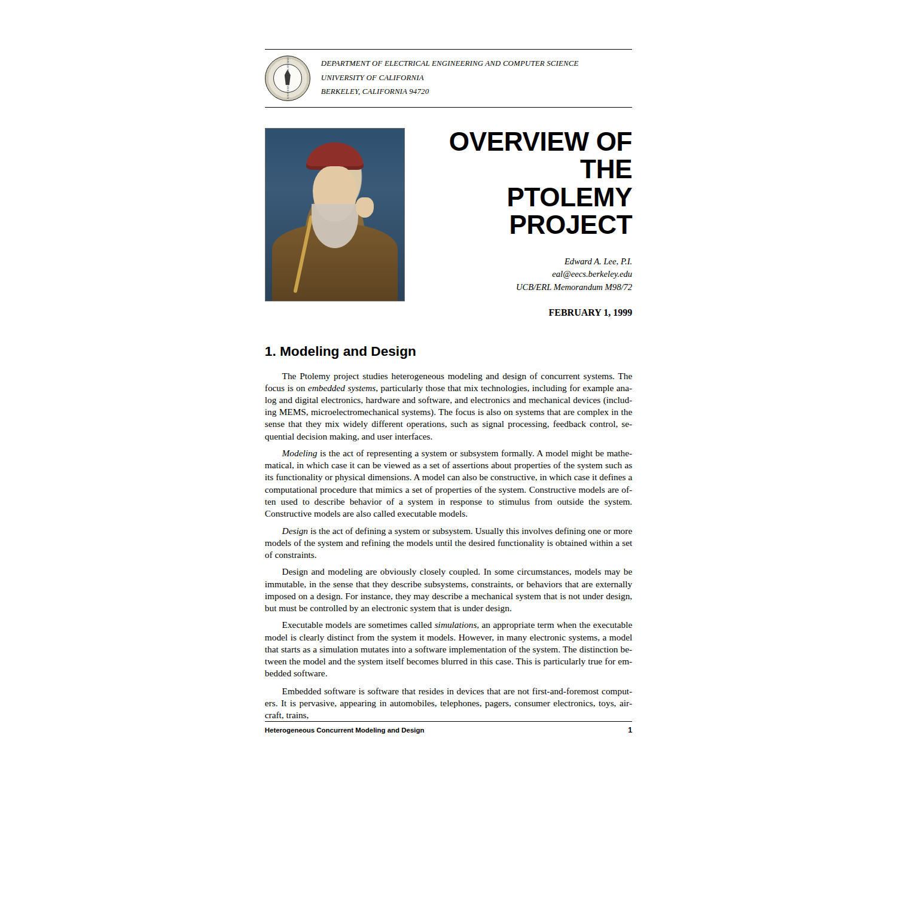UNIVERSITY OF CALIFORNIA
DEPARTMENT OF ELECTRICAL ENGINEERING AND COMPUTER SCIENCE
UNIVERSITY OF CALIFORNIA
BERKELEY, CALIFORNIA 94720
OVERVIEW OF THE
PTOLEMY PROJECT
Edward A. Lee, P.I.
eal@eecs.berkeley.edu
UCB/ERL Memorandum M98/72
FEBRUARY 1, 1999
1. Modeling and Design
The Ptolemy project studies heterogeneous modeling and design of concurrent systems. The focus is on embedded systems, particularly those that mix technologies, including for example analog and digital electronics, hardware and software, and electronics and mechanical devices (including MEMS, microelectromechanical systems). The focus is also on systems that are complex in the sense that they mix widely different operations, such as signal processing, feedback control, sequential decision making, and user interfaces.
Modeling is the act of representing a system or subsystem formally. A model might be mathematical, in which case it can be viewed as a set of assertions about properties of the system such as its functionality or physical dimensions. A model can also be constructive, in which case it defines a computational procedure that mimics a set of properties of the system. Constructive models are often used to describe behavior of a system in response to stimulus from outside the system. Constructive models are also called executable models.
Design is the act of defining a system or subsystem. Usually this involves defining one or more models of the system and refining the models until the desired functionality is obtained within a set of constraints.
Design and modeling are obviously closely coupled. In some circumstances, models may be immutable, in the sense that they describe subsystems, constraints, or behaviors that are externally imposed on a design. For instance, they may describe a mechanical system that is not under design, but must be controlled by an electronic system that is under design.
Executable models are sometimes called simulations, an appropriate term when the executable model is clearly distinct from the system it models. However, in many electronic systems, a model that starts as a simulation mutates into a software implementation of the system. The distinction between the model and the system itself becomes blurred in this case. This is particularly true for embedded software.
Embedded software is software that resides in devices that are not first-and-foremost computers. It is pervasive, appearing in automobiles, telephones, pagers, consumer electronics, toys, aircraft, trains,
Heterogeneous Concurrent Modeling and Design
1